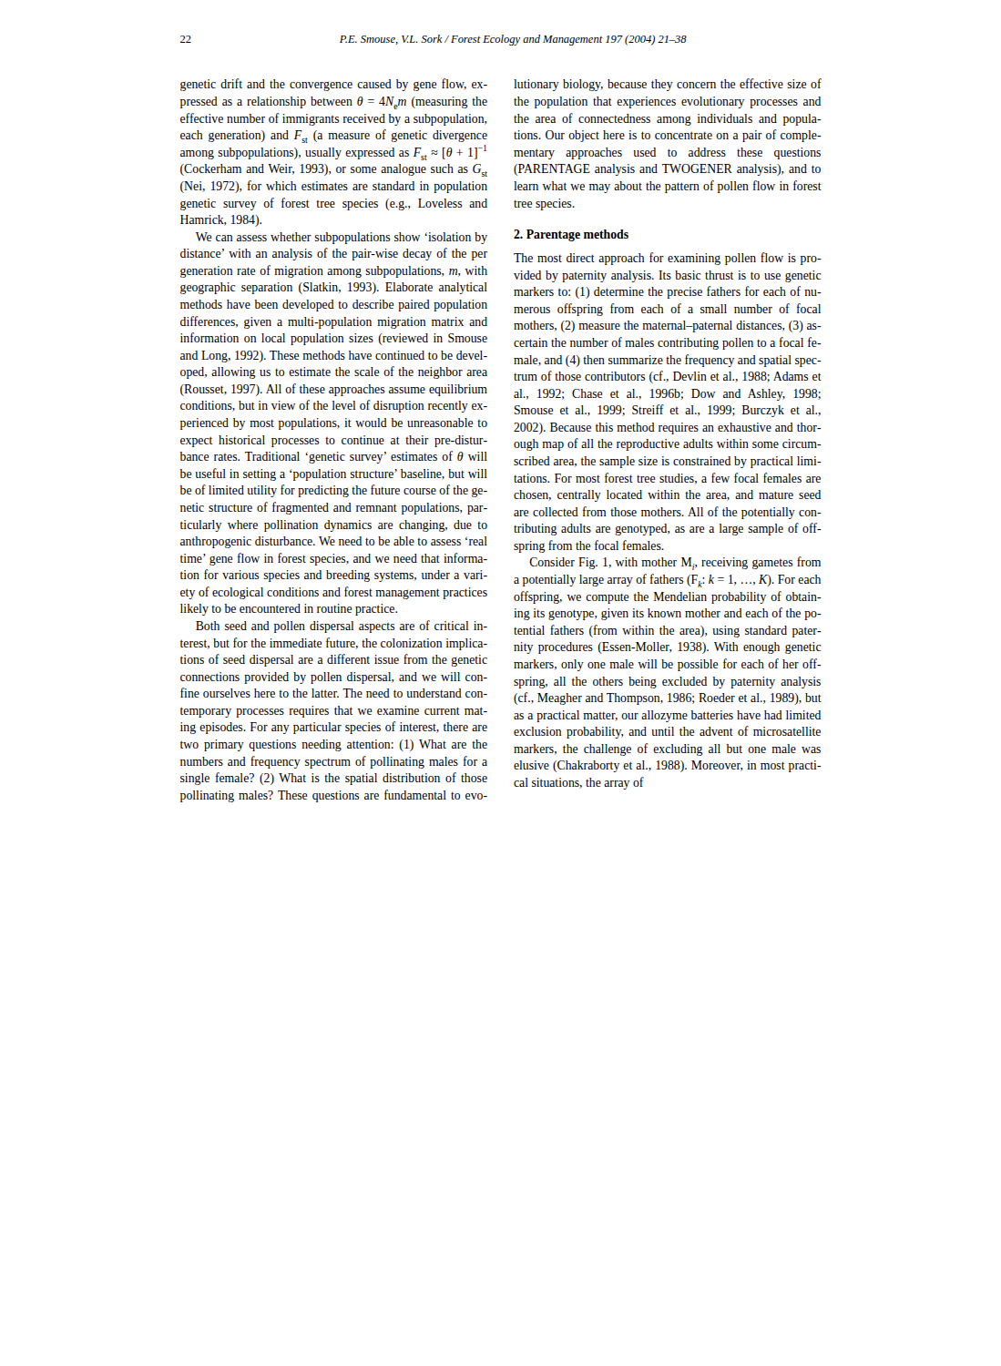22 P.E. Smouse, V.L. Sork / Forest Ecology and Management 197 (2004) 21–38
genetic drift and the convergence caused by gene flow, expressed as a relationship between θ = 4Nem (measuring the effective number of immigrants received by a subpopulation, each generation) and Fst (a measure of genetic divergence among subpopulations), usually expressed as Fst ≈ [θ + 1]−1 (Cockerham and Weir, 1993), or some analogue such as Gst (Nei, 1972), for which estimates are standard in population genetic survey of forest tree species (e.g., Loveless and Hamrick, 1984).
We can assess whether subpopulations show ‘isolation by distance’ with an analysis of the pair-wise decay of the per generation rate of migration among subpopulations, m, with geographic separation (Slatkin, 1993). Elaborate analytical methods have been developed to describe paired population differences, given a multi-population migration matrix and information on local population sizes (reviewed in Smouse and Long, 1992). These methods have continued to be developed, allowing us to estimate the scale of the neighbor area (Rousset, 1997). All of these approaches assume equilibrium conditions, but in view of the level of disruption recently experienced by most populations, it would be unreasonable to expect historical processes to continue at their pre-disturbance rates. Traditional ‘genetic survey’ estimates of θ will be useful in setting a ‘population structure’ baseline, but will be of limited utility for predicting the future course of the genetic structure of fragmented and remnant populations, particularly where pollination dynamics are changing, due to anthropogenic disturbance. We need to be able to assess ‘real time’ gene flow in forest species, and we need that information for various species and breeding systems, under a variety of ecological conditions and forest management practices likely to be encountered in routine practice.
Both seed and pollen dispersal aspects are of critical interest, but for the immediate future, the colonization implications of seed dispersal are a different issue from the genetic connections provided by pollen dispersal, and we will confine ourselves here to the latter. The need to understand contemporary processes requires that we examine current mating episodes. For any particular species of interest, there are two primary questions needing attention: (1) What are the numbers and frequency spectrum of pollinating males for a single female? (2) What is the spatial distribution of those pollinating males? These questions are fundamental to evolutionary biology, because they concern the effective size of the population that experiences evolutionary processes and the area of connectedness among individuals and populations. Our object here is to concentrate on a pair of complementary approaches used to address these questions (PARENTAGE analysis and TWOGENER analysis), and to learn what we may about the pattern of pollen flow in forest tree species.
2. Parentage methods
The most direct approach for examining pollen flow is provided by paternity analysis. Its basic thrust is to use genetic markers to: (1) determine the precise fathers for each of numerous offspring from each of a small number of focal mothers, (2) measure the maternal–paternal distances, (3) ascertain the number of males contributing pollen to a focal female, and (4) then summarize the frequency and spatial spectrum of those contributors (cf., Devlin et al., 1988; Adams et al., 1992; Chase et al., 1996b; Dow and Ashley, 1998; Smouse et al., 1999; Streiff et al., 1999; Burczyk et al., 2002). Because this method requires an exhaustive and thorough map of all the reproductive adults within some circumscribed area, the sample size is constrained by practical limitations. For most forest tree studies, a few focal females are chosen, centrally located within the area, and mature seed are collected from those mothers. All of the potentially contributing adults are genotyped, as are a large sample of offspring from the focal females.
Consider Fig. 1, with mother Mi, receiving gametes from a potentially large array of fathers (Fk: k = 1, …, K). For each offspring, we compute the Mendelian probability of obtaining its genotype, given its known mother and each of the potential fathers (from within the area), using standard paternity procedures (Essen-Moller, 1938). With enough genetic markers, only one male will be possible for each of her offspring, all the others being excluded by paternity analysis (cf., Meagher and Thompson, 1986; Roeder et al., 1989), but as a practical matter, our allozyme batteries have had limited exclusion probability, and until the advent of microsatellite markers, the challenge of excluding all but one male was elusive (Chakraborty et al., 1988). Moreover, in most practical situations, the array of